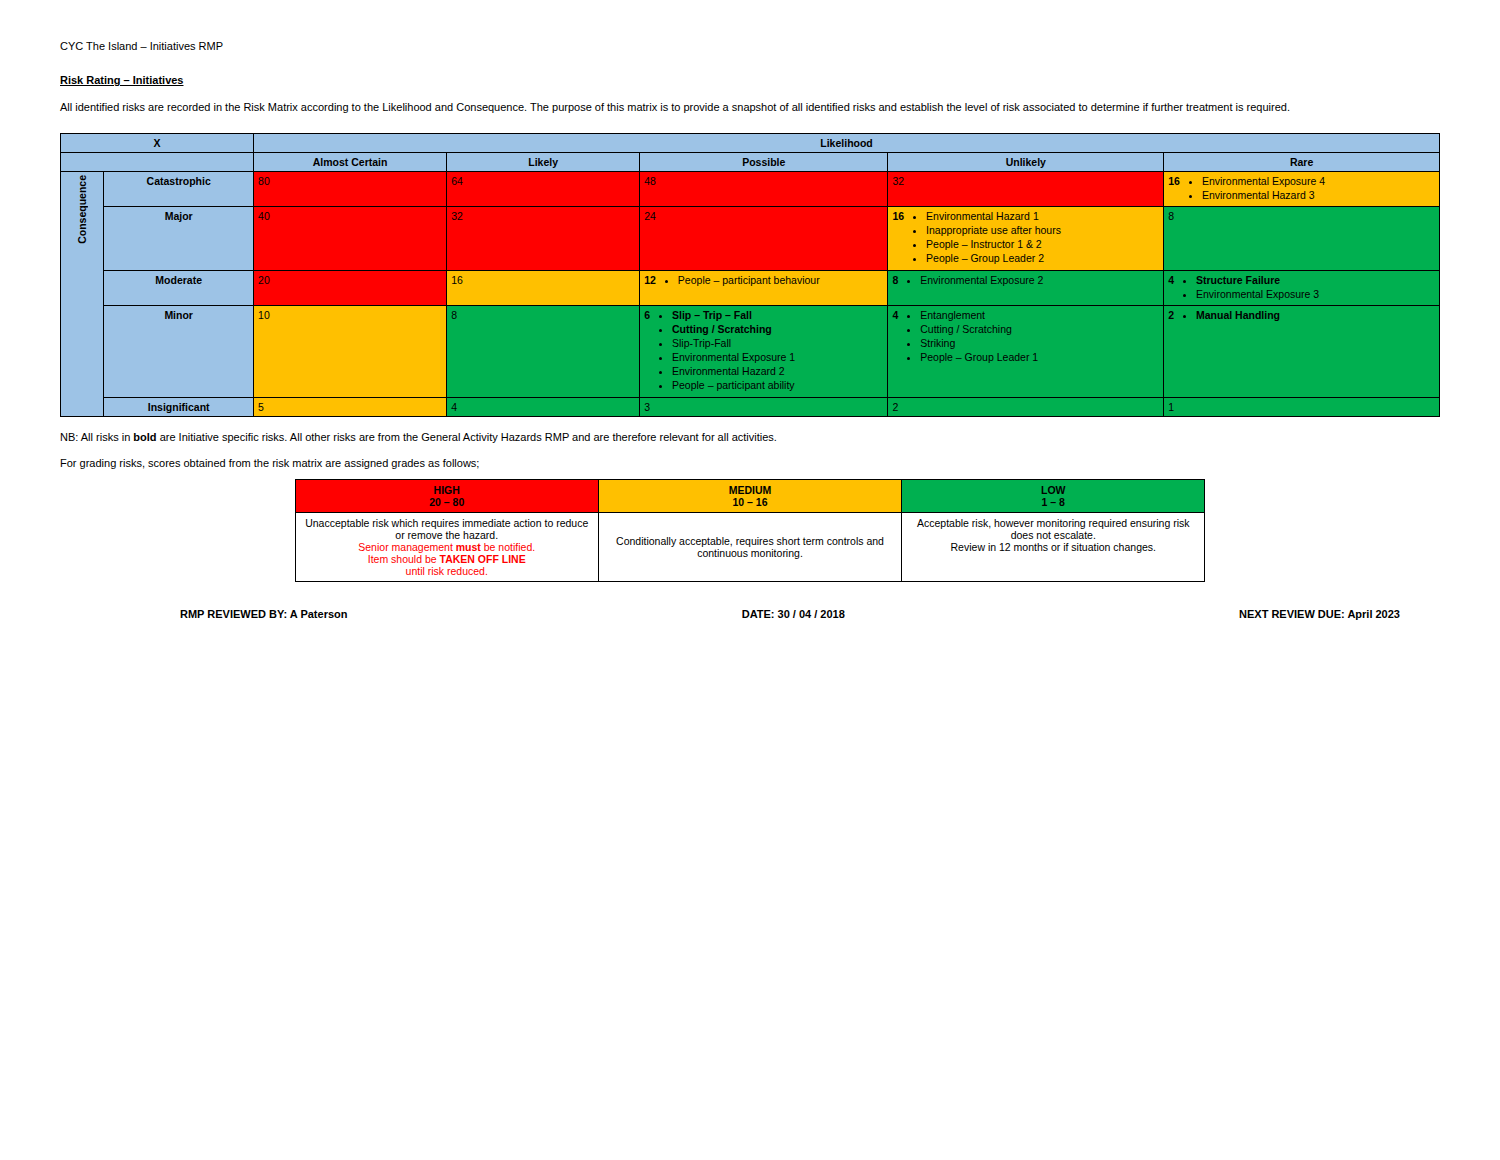CYC The Island – Initiatives RMP
Risk Rating – Initiatives
All identified risks are recorded in the Risk Matrix according to the Likelihood and Consequence. The purpose of this matrix is to provide a snapshot of all identified risks and establish the level of risk associated to determine if further treatment is required.
| X | Likelihood |
| | Almost Certain | Likely | Possible | Unlikely | Rare |
| Consequence | Catastrophic | 80 | 64 | 48 | 32 | 16 Environmental Exposure 4 Environmental Hazard 3 |
| Major | 40 | 32 | 24 | 16 Environmental Hazard 1 Inappropriate use after hours People – Instructor 1 & 2 People – Group Leader 2 | 8 |
| Moderate | 20 | 16 | 12 People – participant behaviour | 8 Environmental Exposure 2 | 4 Structure Failure Environmental Exposure 3 |
| Minor | 10 | 8 | 6 Slip – Trip – Fall Cutting / Scratching Slip-Trip-Fall Environmental Exposure 1 Environmental Hazard 2 People – participant ability | 4 Entanglement Cutting / Scratching Striking People – Group Leader 1 | 2 Manual Handling |
| Insignificant | 5 | 4 | 3 | 2 | 1 |
NB: All risks in bold are Initiative specific risks. All other risks are from the General Activity Hazards RMP and are therefore relevant for all activities.
For grading risks, scores obtained from the risk matrix are assigned grades as follows;
| HIGH 20 – 80 | MEDIUM 10 – 16 | LOW 1 – 8 |
| Unacceptable risk which requires immediate action to reduce or remove the hazard. Senior management must be notified. Item should be TAKEN OFF LINE until risk reduced. | Conditionally acceptable, requires short term controls and continuous monitoring. | Acceptable risk, however monitoring required ensuring risk does not escalate. Review in 12 months or if situation changes. |
RMP REVIEWED BY: A Paterson DATE: 30 / 04 / 2018 NEXT REVIEW DUE: April 2023